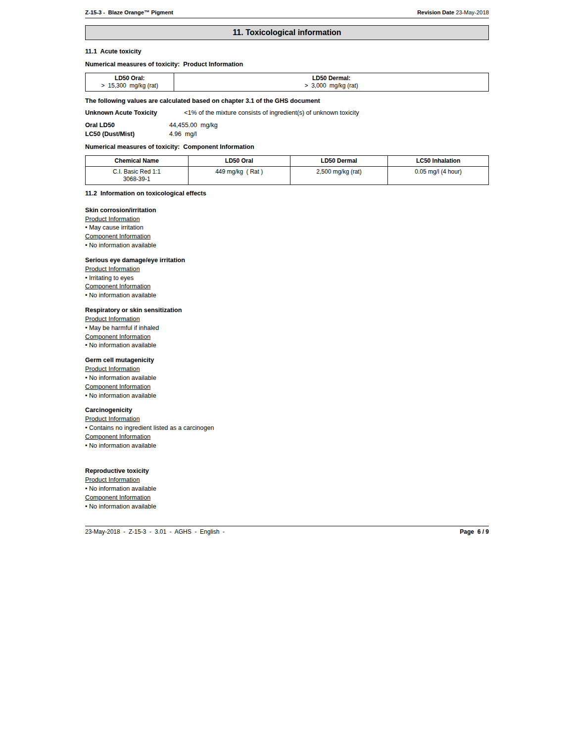Z-15-3 - Blaze Orange™ Pigment
Revision Date 23-May-2018
11. Toxicological information
11.1 Acute toxicity
Numerical measures of toxicity: Product Information
| LD50 Oral: > 15,300 mg/kg (rat) | LD50 Dermal: > 3,000 mg/kg (rat) |
The following values are calculated based on chapter 3.1 of the GHS document
Unknown Acute Toxicity
<1% of the mixture consists of ingredient(s) of unknown toxicity
Oral LD50
44,455.00 mg/kg
LC50 (Dust/Mist)
4.96 mg/l
Numerical measures of toxicity: Component Information
| Chemical Name | LD50 Oral | LD50 Dermal | LC50 Inhalation |
| --- | --- | --- | --- |
| C.I. Basic Red 1:1 3068-39-1 | 449 mg/kg ( Rat ) | 2,500 mg/kg (rat) | 0.05 mg/l (4 hour) |
11.2 Information on toxicological effects
Skin corrosion/irritation
Product Information
• May cause irritation
Component Information
• No information available
Serious eye damage/eye irritation
Product Information
• Irritating to eyes
Component Information
• No information available
Respiratory or skin sensitization
Product Information
• May be harmful if inhaled
Component Information
• No information available
Germ cell mutagenicity
Product Information
• No information available
Component Information
• No information available
Carcinogenicity
Product Information
• Contains no ingredient listed as a carcinogen
Component Information
• No information available
Reproductive toxicity
Product Information
• No information available
Component Information
• No information available
23-May-2018 - Z-15-3 - 3.01 - AGHS - English -
Page 6 / 9